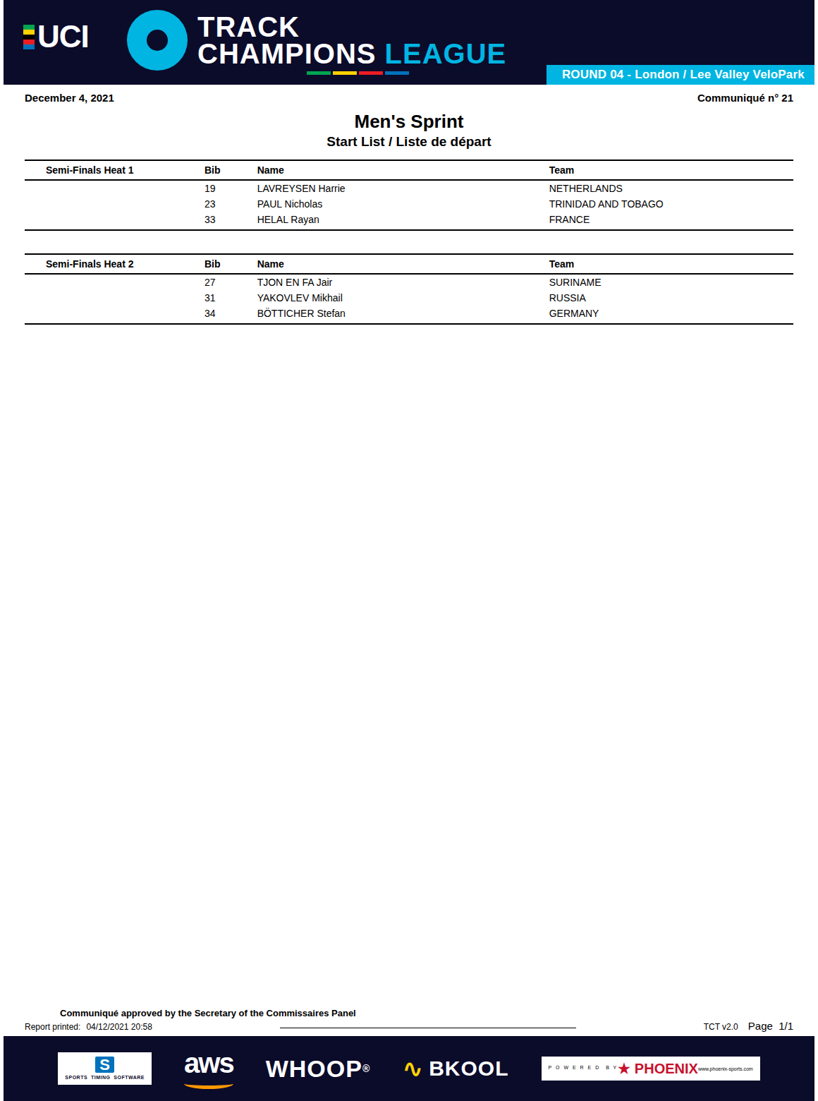UCI
TRACK
CHAMPIONS LEAGUE
ROUND 04 - London / Lee Valley VeloPark
December 4, 2021
Communiqué n° 21
Men's Sprint
Start List / Liste de départ
| Semi-Finals Heat 1 | Bib | Name | Team |
| --- | --- | --- | --- |
| | 19 | LAVREYSEN Harrie | NETHERLANDS |
| | 23 | PAUL Nicholas | TRINIDAD AND TOBAGO |
| | 33 | HELAL Rayan | FRANCE |
| Semi-Finals Heat 2 | Bib | Name | Team |
| | 27 | TJON EN FA Jair | SURINAME |
| | 31 | YAKOVLEV Mikhail | RUSSIA |
| | 34 | BÖTTICHER Stefan | GERMANY |
Communiqué approved by the Secretary of the Commissaires Panel
Report printed: 04/12/2021 20:58
TCT v2.0 Page 1/1
S SPORTS TIMING SOFTWARE
aws
WHOOP®
∿BKOOL
P O W E R E D B Y ★ PHOENIX www.phoenix-sports.com